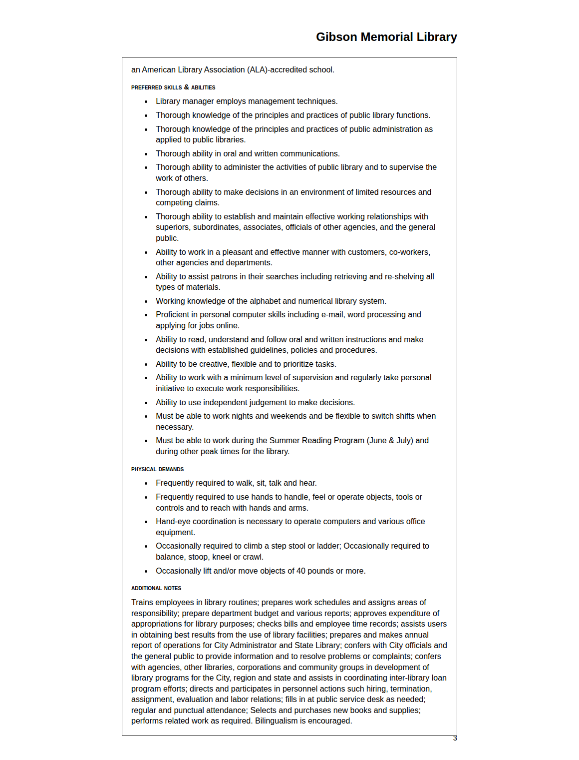Gibson Memorial Library
an American Library Association (ALA)-accredited school.
Preferred Skills & Abilities
Library manager employs management techniques.
Thorough knowledge of the principles and practices of public library functions.
Thorough knowledge of the principles and practices of public administration as applied to public libraries.
Thorough ability in oral and written communications.
Thorough ability to administer the activities of public library and to supervise the work of others.
Thorough ability to make decisions in an environment of limited resources and competing claims.
Thorough ability to establish and maintain effective working relationships with superiors, subordinates, associates, officials of other agencies, and the general public.
Ability to work in a pleasant and effective manner with customers, co-workers, other agencies and departments.
Ability to assist patrons in their searches including retrieving and re-shelving all types of materials.
Working knowledge of the alphabet and numerical library system.
Proficient in personal computer skills including e-mail, word processing and applying for jobs online.
Ability to read, understand and follow oral and written instructions and make decisions with established guidelines, policies and procedures.
Ability to be creative, flexible and to prioritize tasks.
Ability to work with a minimum level of supervision and regularly take personal initiative to execute work responsibilities.
Ability to use independent judgement to make decisions.
Must be able to work nights and weekends and be flexible to switch shifts when necessary.
Must be able to work during the Summer Reading Program (June & July) and during other peak times for the library.
Physical demands
Frequently required to walk, sit, talk and hear.
Frequently required to use hands to handle, feel or operate objects, tools or controls and to reach with hands and arms.
Hand-eye coordination is necessary to operate computers and various office equipment.
Occasionally required to climb a step stool or ladder; Occasionally required to balance, stoop, kneel or crawl.
Occasionally lift and/or move objects of 40 pounds or more.
Additional Notes
Trains employees in library routines; prepares work schedules and assigns areas of responsibility; prepare department budget and various reports; approves expenditure of appropriations for library purposes; checks bills and employee time records; assists users in obtaining best results from the use of library facilities; prepares and makes annual report of operations for City Administrator and State Library; confers with City officials and the general public to provide information and to resolve problems or complaints; confers with agencies, other libraries, corporations and community groups in development of library programs for the City, region and state and assists in coordinating inter-library loan program efforts; directs and participates in personnel actions such hiring, termination, assignment, evaluation and labor relations; fills in at public service desk as needed; regular and punctual attendance; Selects and purchases new books and supplies; performs related work as required. Bilingualism is encouraged.
3